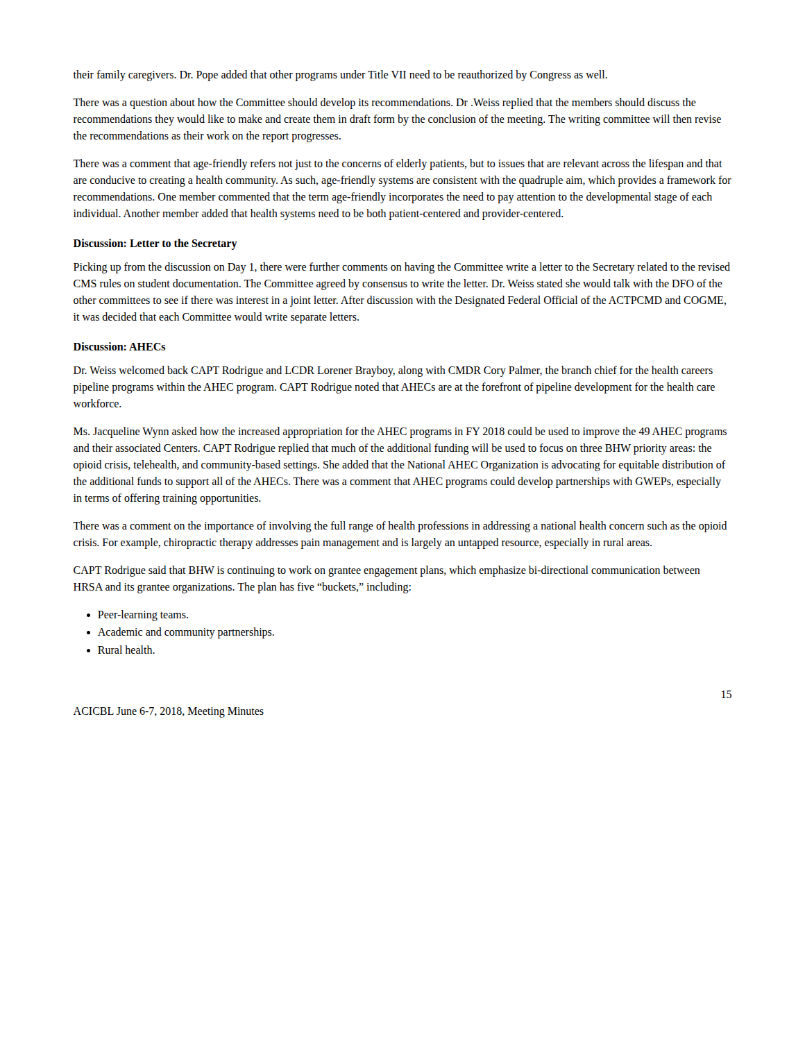their family caregivers. Dr. Pope added that other programs under Title VII need to be reauthorized by Congress as well.
There was a question about how the Committee should develop its recommendations. Dr .Weiss replied that the members should discuss the recommendations they would like to make and create them in draft form by the conclusion of the meeting. The writing committee will then revise the recommendations as their work on the report progresses.
There was a comment that age-friendly refers not just to the concerns of elderly patients, but to issues that are relevant across the lifespan and that are conducive to creating a health community. As such, age-friendly systems are consistent with the quadruple aim, which provides a framework for recommendations. One member commented that the term age-friendly incorporates the need to pay attention to the developmental stage of each individual. Another member added that health systems need to be both patient-centered and provider-centered.
Discussion: Letter to the Secretary
Picking up from the discussion on Day 1, there were further comments on having the Committee write a letter to the Secretary related to the revised CMS rules on student documentation. The Committee agreed by consensus to write the letter. Dr. Weiss stated she would talk with the DFO of the other committees to see if there was interest in a joint letter. After discussion with the Designated Federal Official of the ACTPCMD and COGME, it was decided that each Committee would write separate letters.
Discussion: AHECs
Dr. Weiss welcomed back CAPT Rodrigue and LCDR Lorener Brayboy, along with CMDR Cory Palmer, the branch chief for the health careers pipeline programs within the AHEC program. CAPT Rodrigue noted that AHECs are at the forefront of pipeline development for the health care workforce.
Ms. Jacqueline Wynn asked how the increased appropriation for the AHEC programs in FY 2018 could be used to improve the 49 AHEC programs and their associated Centers. CAPT Rodrigue replied that much of the additional funding will be used to focus on three BHW priority areas: the opioid crisis, telehealth, and community-based settings. She added that the National AHEC Organization is advocating for equitable distribution of the additional funds to support all of the AHECs. There was a comment that AHEC programs could develop partnerships with GWEPs, especially in terms of offering training opportunities.
There was a comment on the importance of involving the full range of health professions in addressing a national health concern such as the opioid crisis. For example, chiropractic therapy addresses pain management and is largely an untapped resource, especially in rural areas.
CAPT Rodrigue said that BHW is continuing to work on grantee engagement plans, which emphasize bi-directional communication between HRSA and its grantee organizations. The plan has five “buckets,” including:
Peer-learning teams.
Academic and community partnerships.
Rural health.
15
ACICBL June 6-7, 2018, Meeting Minutes